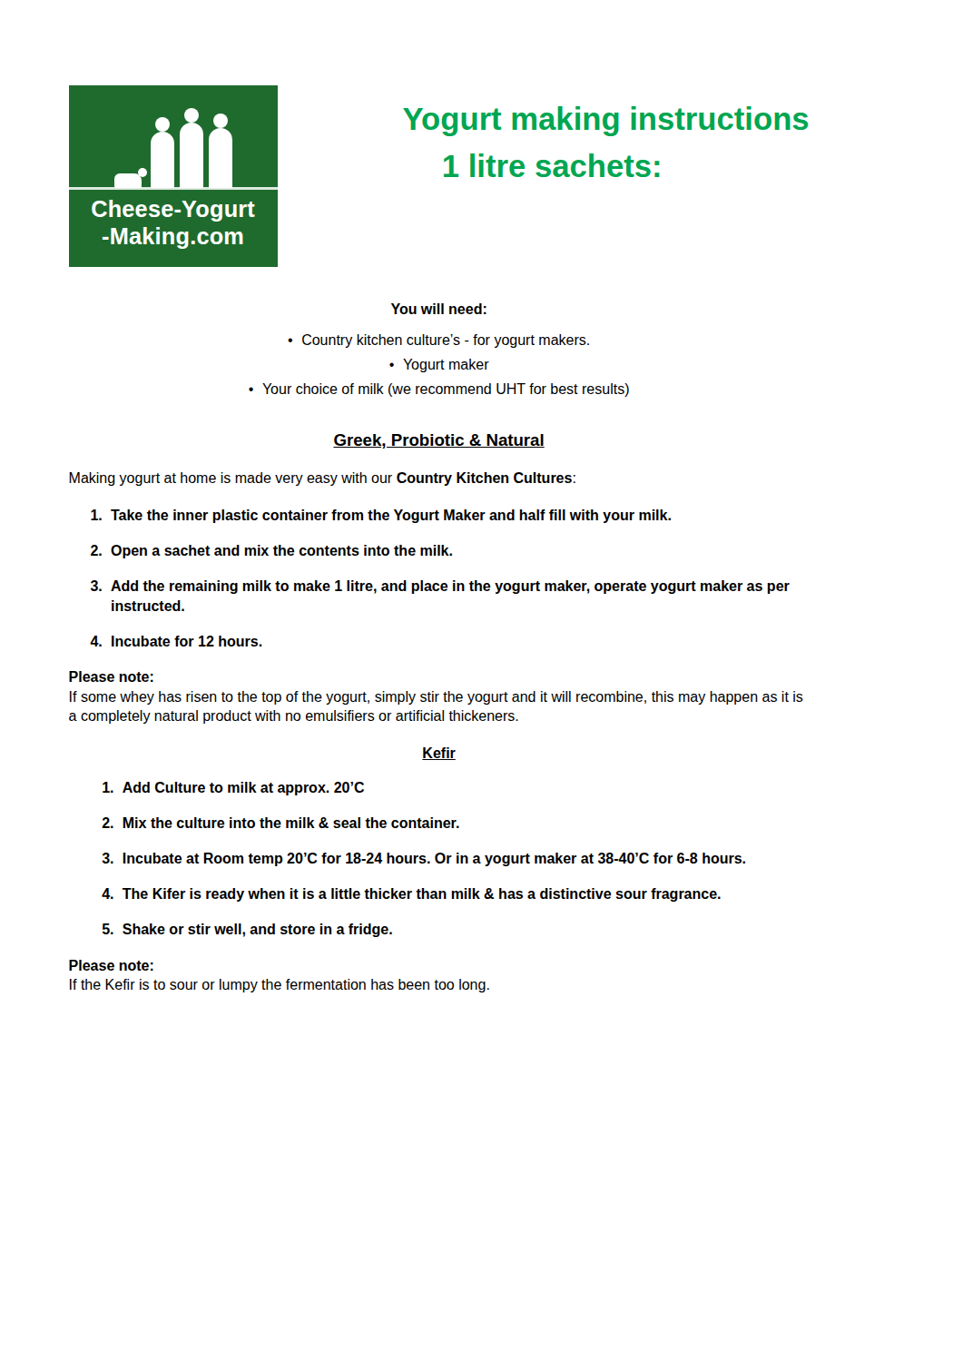Cheese-Yogurt
-Making.com
Yogurt making instructions 1 litre sachets:
You will need:
Country kitchen culture’s - for yogurt makers.
Yogurt maker
Your choice of milk (we recommend UHT for best results)
Greek, Probiotic & Natural
Making yogurt at home is made very easy with our Country Kitchen Cultures:
Take the inner plastic container from the Yogurt Maker and half fill with your milk.
Open a sachet and mix the contents into the milk.
Add the remaining milk to make 1 litre, and place in the yogurt maker, operate yogurt maker as per instructed.
Incubate for 12 hours.
Please note:
If some whey has risen to the top of the yogurt, simply stir the yogurt and it will recombine, this may happen as it is a completely natural product with no emulsifiers or artificial thickeners.
Kefir
Add Culture to milk at approx. 20’C
Mix the culture into the milk & seal the container.
Incubate at Room temp 20’C for 18-24 hours. Or in a yogurt maker at 38-40’C for 6-8 hours.
The Kifer is ready when it is a little thicker than milk & has a distinctive sour fragrance.
Shake or stir well, and store in a fridge.
Please note:
If the Kefir is to sour or lumpy the fermentation has been too long.